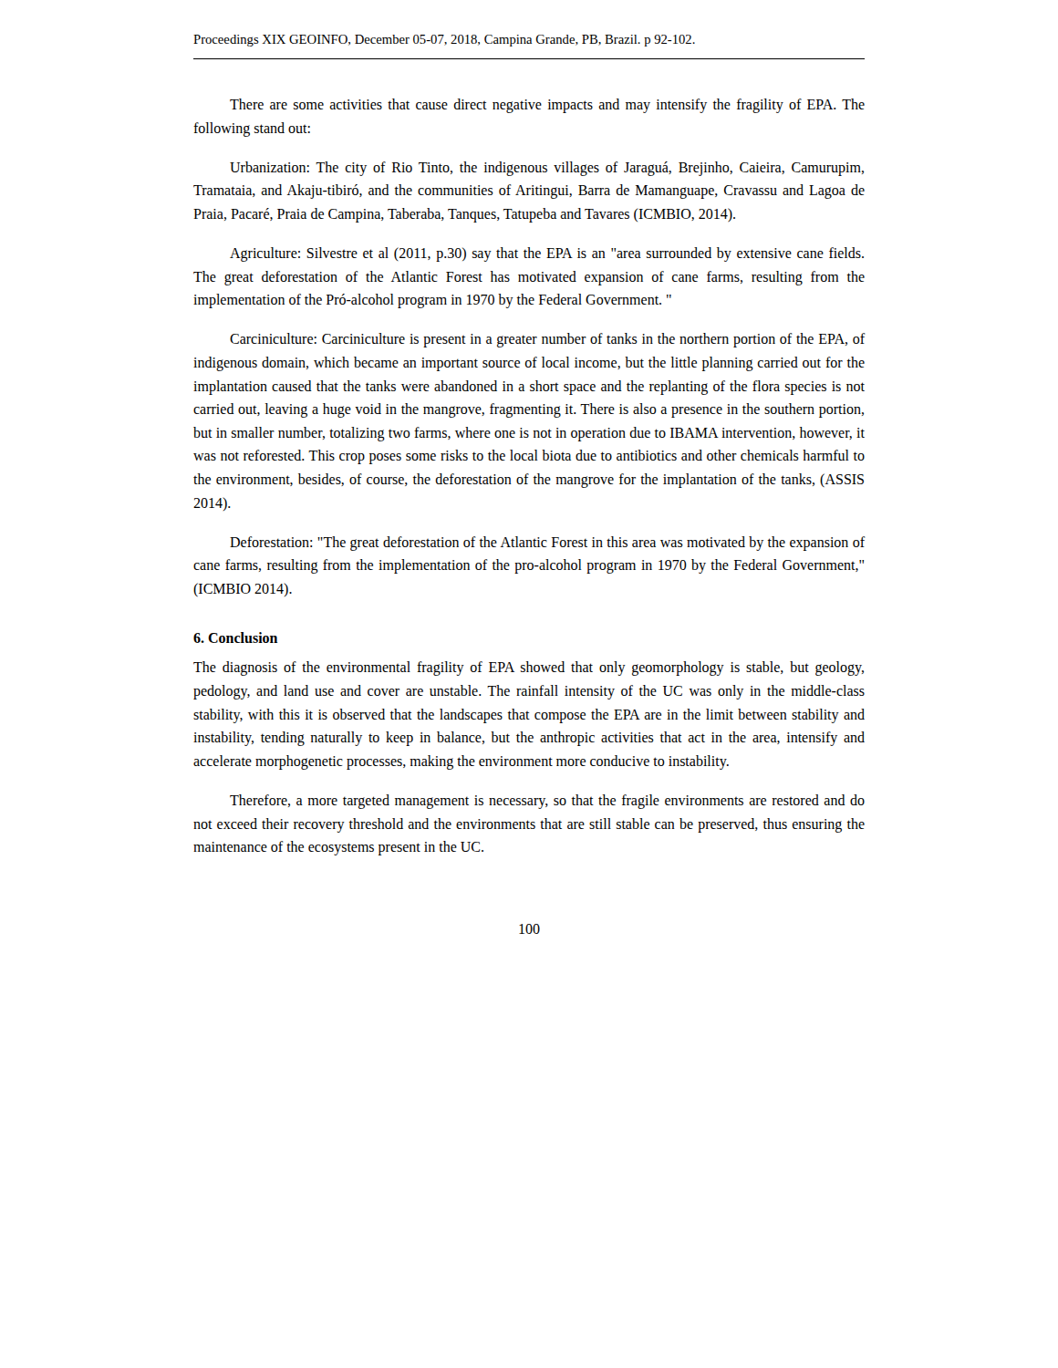Proceedings XIX GEOINFO, December 05-07, 2018, Campina Grande, PB, Brazil. p 92-102.
There are some activities that cause direct negative impacts and may intensify the fragility of EPA. The following stand out:
Urbanization: The city of Rio Tinto, the indigenous villages of Jaraguá, Brejinho, Caieira, Camurupim, Tramataia, and Akaju-tibiró, and the communities of Aritingui, Barra de Mamanguape, Cravassu and Lagoa de Praia, Pacaré, Praia de Campina, Taberaba, Tanques, Tatupeba and Tavares (ICMBIO, 2014).
Agriculture: Silvestre et al (2011, p.30) say that the EPA is an "area surrounded by extensive cane fields. The great deforestation of the Atlantic Forest has motivated expansion of cane farms, resulting from the implementation of the Pró-alcohol program in 1970 by the Federal Government. "
Carciniculture: Carciniculture is present in a greater number of tanks in the northern portion of the EPA, of indigenous domain, which became an important source of local income, but the little planning carried out for the implantation caused that the tanks were abandoned in a short space and the replanting of the flora species is not carried out, leaving a huge void in the mangrove, fragmenting it. There is also a presence in the southern portion, but in smaller number, totalizing two farms, where one is not in operation due to IBAMA intervention, however, it was not reforested. This crop poses some risks to the local biota due to antibiotics and other chemicals harmful to the environment, besides, of course, the deforestation of the mangrove for the implantation of the tanks, (ASSIS 2014).
Deforestation: "The great deforestation of the Atlantic Forest in this area was motivated by the expansion of cane farms, resulting from the implementation of the pro-alcohol program in 1970 by the Federal Government," (ICMBIO 2014).
6. Conclusion
The diagnosis of the environmental fragility of EPA showed that only geomorphology is stable, but geology, pedology, and land use and cover are unstable. The rainfall intensity of the UC was only in the middle-class stability, with this it is observed that the landscapes that compose the EPA are in the limit between stability and instability, tending naturally to keep in balance, but the anthropic activities that act in the area, intensify and accelerate morphogenetic processes, making the environment more conducive to instability.
Therefore, a more targeted management is necessary, so that the fragile environments are restored and do not exceed their recovery threshold and the environments that are still stable can be preserved, thus ensuring the maintenance of the ecosystems present in the UC.
100